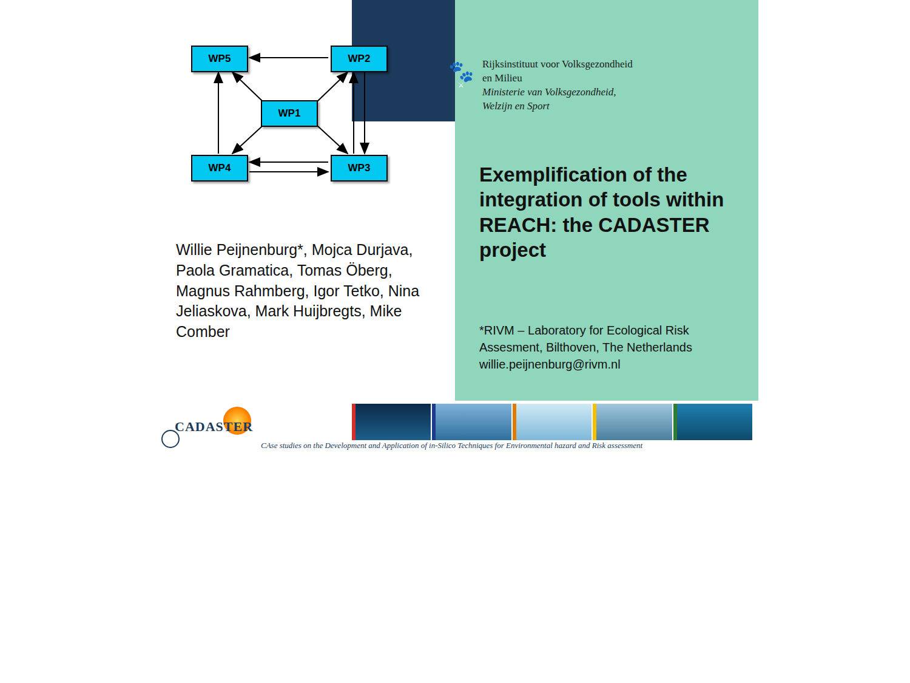🐾 ⚔
Rijksinstituut voor Volksgezondheid
en Milieu
Ministerie van Volksgezondheid,
Welzijn en Sport
Exemplification of the integration of tools within REACH: the CADASTER project
Willie Peijnenburg*, Mojca Durjava, Paola Gramatica, Tomas Öberg, Magnus Rahmberg, Igor Tetko, Nina Jeliaskova, Mark Huijbregts, Mike Comber
*RIVM – Laboratory for Ecological Risk Assesment, Bilthoven, The Netherlands
willie.peijnenburg@rivm.nl
WP5
WP2
WP1
WP4
WP3
CADASTER
CAse studies on the Development and Application of in-Silico Techniques for Environmental hazard and Risk assessment